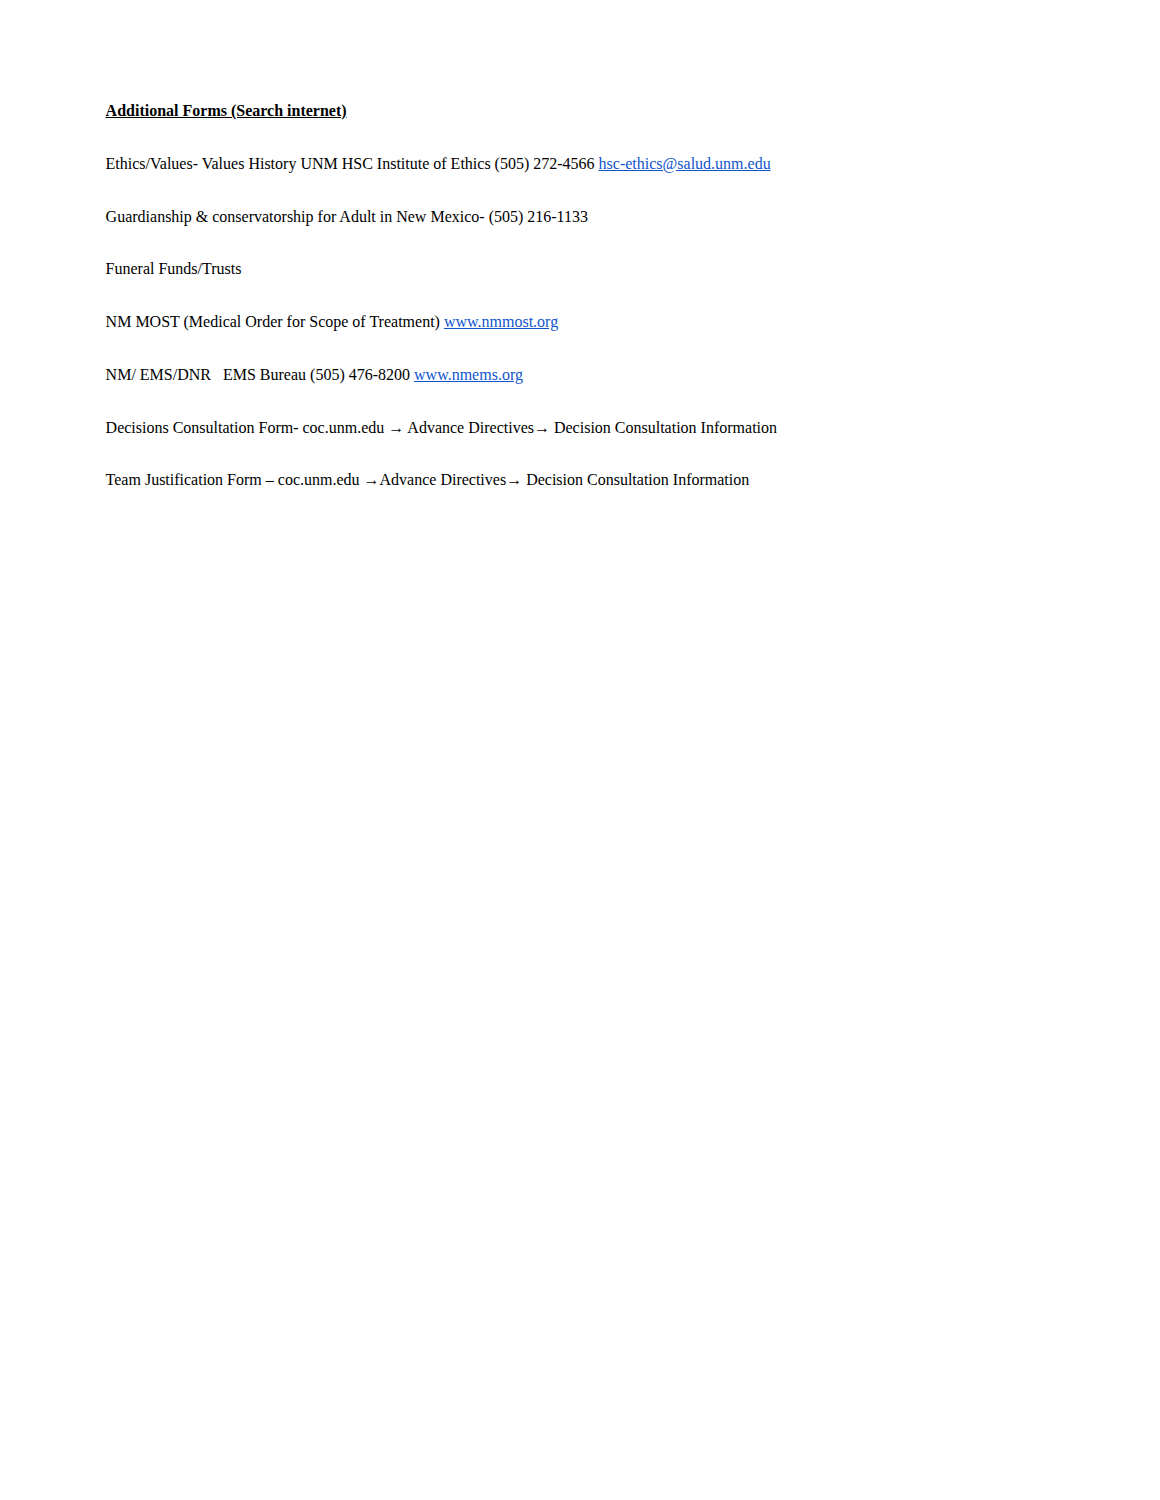Additional Forms (Search internet)
Ethics/Values- Values History UNM HSC Institute of Ethics (505) 272-4566 hsc-ethics@salud.unm.edu
Guardianship & conservatorship for Adult in New Mexico- (505) 216-1133
Funeral Funds/Trusts
NM MOST (Medical Order for Scope of Treatment) www.nmmost.org
NM/ EMS/DNR EMS Bureau (505) 476-8200 www.nmems.org
Decisions Consultation Form- coc.unm.edu → Advance Directives→ Decision Consultation Information
Team Justification Form – coc.unm.edu →Advance Directives→ Decision Consultation Information